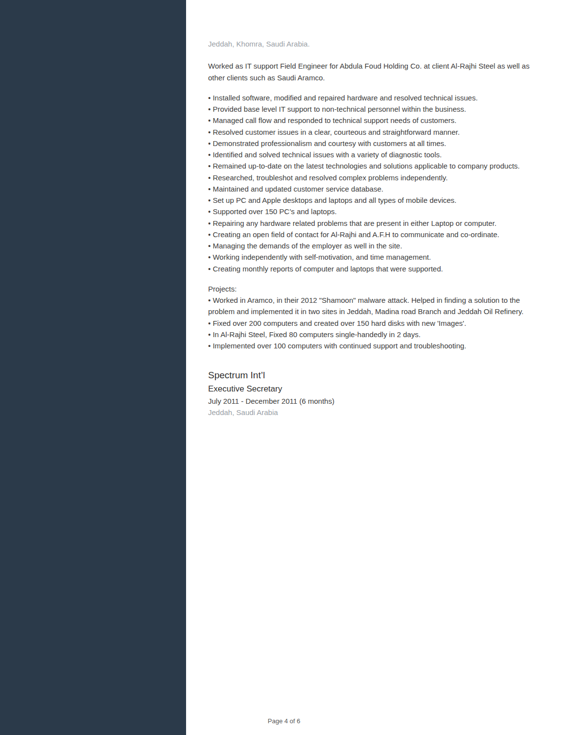Jeddah, Khomra, Saudi Arabia.
Worked as IT support Field Engineer for Abdula Foud Holding Co. at client Al-Rajhi Steel as well as other clients such as Saudi Aramco.
• Installed software, modified and repaired hardware and resolved technical issues.
• Provided base level IT support to non-technical personnel within the business.
• Managed call flow and responded to technical support needs of customers.
• Resolved customer issues in a clear, courteous and straightforward manner.
• Demonstrated professionalism and courtesy with customers at all times.
• Identified and solved technical issues with a variety of diagnostic tools.
• Remained up-to-date on the latest technologies and solutions applicable to company products.
• Researched, troubleshot and resolved complex problems independently.
• Maintained and updated customer service database.
• Set up PC and Apple desktops and laptops and all types of mobile devices.
• Supported over 150 PC’s and laptops.
• Repairing any hardware related problems that are present in either Laptop or computer.
• Creating an open field of contact for Al-Rajhi and A.F.H to communicate and co-ordinate.
• Managing the demands of the employer as well in the site.
• Working independently with self-motivation, and time management.
• Creating monthly reports of computer and laptops that were supported.
Projects:
• Worked in Aramco, in their 2012 "Shamoon" malware attack. Helped in finding a solution to the problem and implemented it in two sites in Jeddah, Madina road Branch and Jeddah Oil Refinery.
• Fixed over 200 computers and created over 150 hard disks with new 'Images'.
• In Al-Rajhi Steel, Fixed 80 computers single-handedly in 2 days.
• Implemented over 100 computers with continued support and troubleshooting.
Spectrum Int’l
Executive Secretary
July 2011 - December 2011 (6 months)
Jeddah, Saudi Arabia
Page 4 of 6